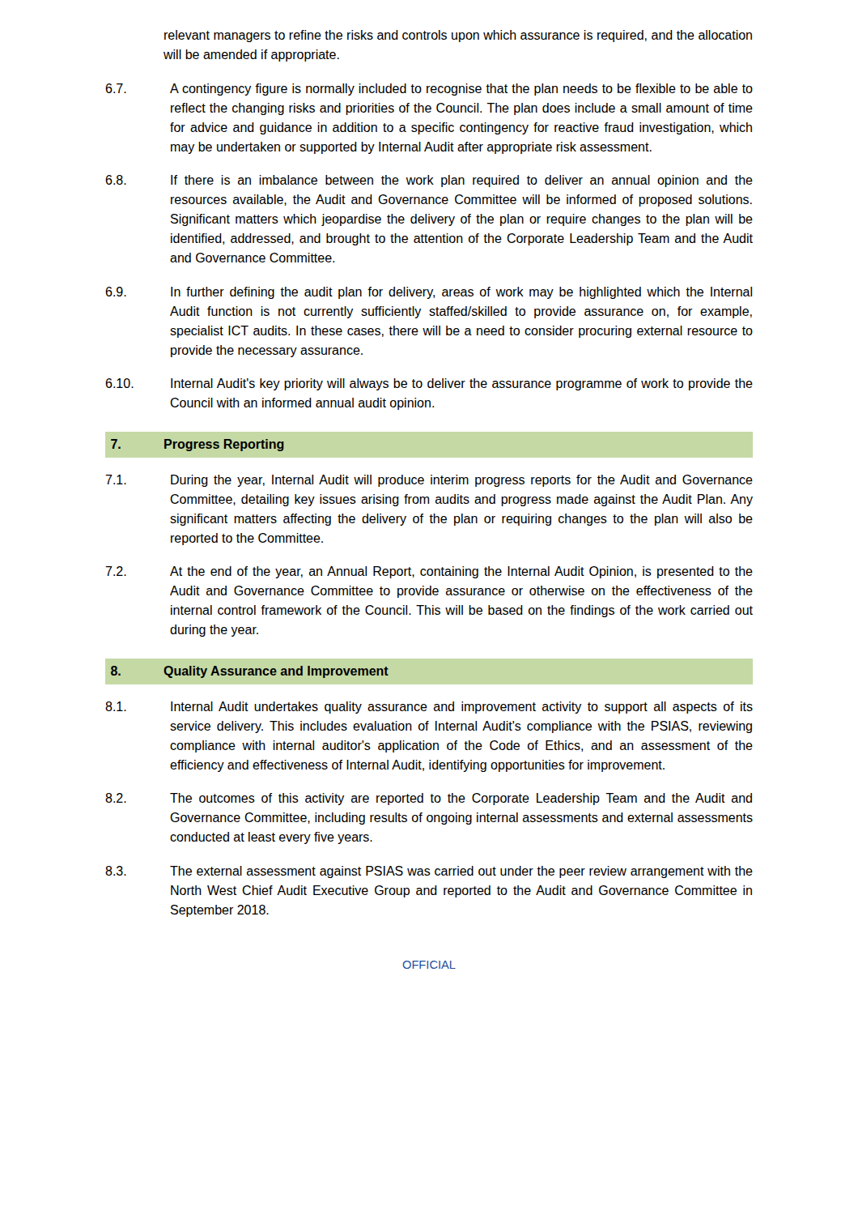relevant managers to refine the risks and controls upon which assurance is required, and the allocation will be amended if appropriate.
6.7.
A contingency figure is normally included to recognise that the plan needs to be flexible to be able to reflect the changing risks and priorities of the Council. The plan does include a small amount of time for advice and guidance in addition to a specific contingency for reactive fraud investigation, which may be undertaken or supported by Internal Audit after appropriate risk assessment.
6.8.
If there is an imbalance between the work plan required to deliver an annual opinion and the resources available, the Audit and Governance Committee will be informed of proposed solutions. Significant matters which jeopardise the delivery of the plan or require changes to the plan will be identified, addressed, and brought to the attention of the Corporate Leadership Team and the Audit and Governance Committee.
6.9.
In further defining the audit plan for delivery, areas of work may be highlighted which the Internal Audit function is not currently sufficiently staffed/skilled to provide assurance on, for example, specialist ICT audits. In these cases, there will be a need to consider procuring external resource to provide the necessary assurance.
6.10.
Internal Audit's key priority will always be to deliver the assurance programme of work to provide the Council with an informed annual audit opinion.
7. Progress Reporting
7.1.
During the year, Internal Audit will produce interim progress reports for the Audit and Governance Committee, detailing key issues arising from audits and progress made against the Audit Plan. Any significant matters affecting the delivery of the plan or requiring changes to the plan will also be reported to the Committee.
7.2.
At the end of the year, an Annual Report, containing the Internal Audit Opinion, is presented to the Audit and Governance Committee to provide assurance or otherwise on the effectiveness of the internal control framework of the Council. This will be based on the findings of the work carried out during the year.
8. Quality Assurance and Improvement
8.1.
Internal Audit undertakes quality assurance and improvement activity to support all aspects of its service delivery. This includes evaluation of Internal Audit's compliance with the PSIAS, reviewing compliance with internal auditor's application of the Code of Ethics, and an assessment of the efficiency and effectiveness of Internal Audit, identifying opportunities for improvement.
8.2.
The outcomes of this activity are reported to the Corporate Leadership Team and the Audit and Governance Committee, including results of ongoing internal assessments and external assessments conducted at least every five years.
8.3.
The external assessment against PSIAS was carried out under the peer review arrangement with the North West Chief Audit Executive Group and reported to the Audit and Governance Committee in September 2018.
OFFICIAL